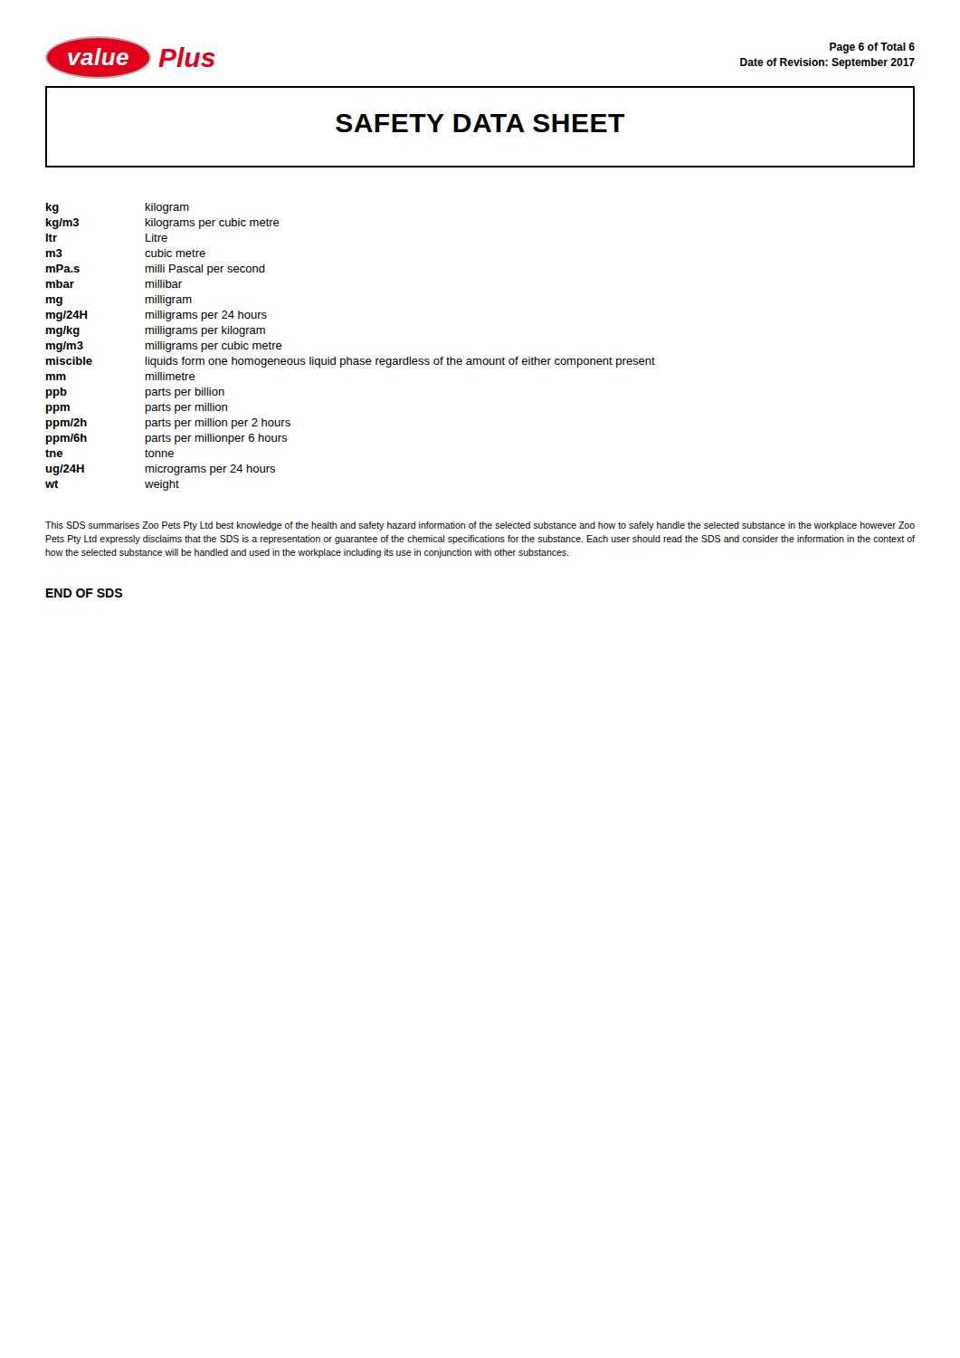value Plus
Page 6 of Total 6
Date of Revision: September 2017
SAFETY DATA SHEET
| kg | kilogram |
| kg/m3 | kilograms per cubic metre |
| ltr | Litre |
| m3 | cubic metre |
| mPa.s | milli Pascal per second |
| mbar | millibar |
| mg | milligram |
| mg/24H | milligrams per 24 hours |
| mg/kg | milligrams per kilogram |
| mg/m3 | milligrams per cubic metre |
| miscible | liquids form one homogeneous liquid phase regardless of the amount of either component present |
| mm | millimetre |
| ppb | parts per billion |
| ppm | parts per million |
| ppm/2h | parts per million per 2 hours |
| ppm/6h | parts per millionper 6 hours |
| tne | tonne |
| ug/24H | micrograms per 24 hours |
| wt | weight |
This SDS summarises Zoo Pets Pty Ltd best knowledge of the health and safety hazard information of the selected substance and how to safely handle the selected substance in the workplace however Zoo Pets Pty Ltd expressly disclaims that the SDS is a representation or guarantee of the chemical specifications for the substance. Each user should read the SDS and consider the information in the context of how the selected substance will be handled and used in the workplace including its use in conjunction with other substances.
END OF SDS